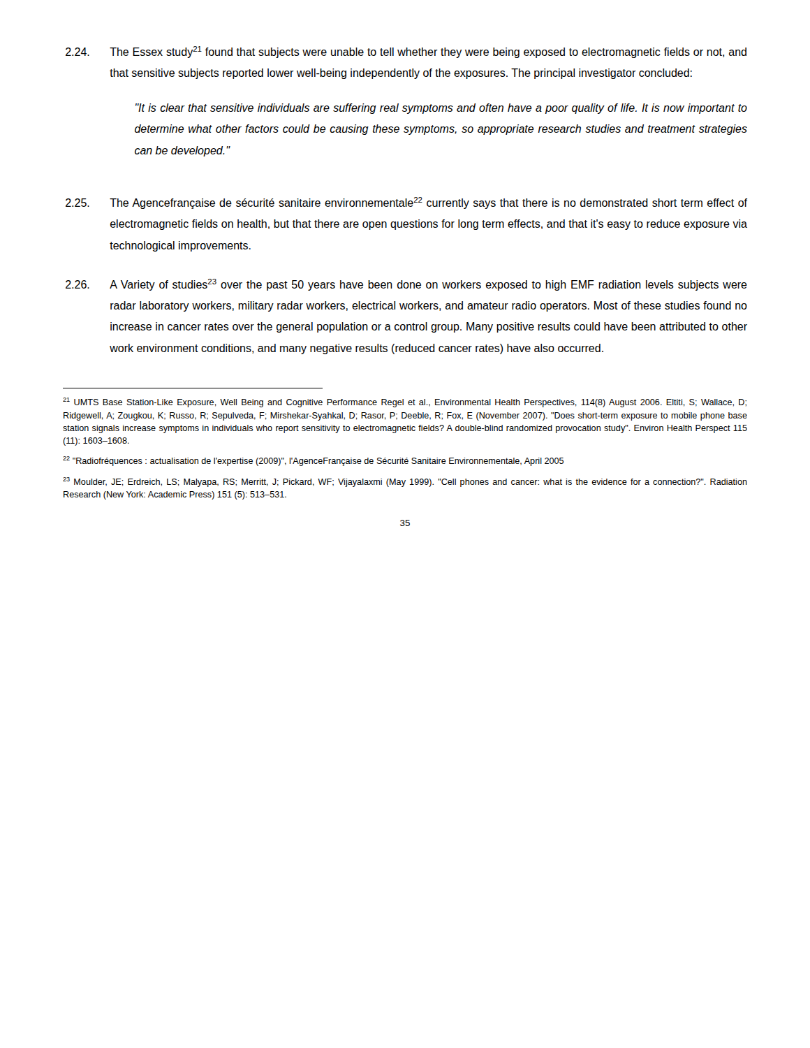2.24.
The Essex study21 found that subjects were unable to tell whether they were being exposed to electromagnetic fields or not, and that sensitive subjects reported lower well-being independently of the exposures. The principal investigator concluded:
"It is clear that sensitive individuals are suffering real symptoms and often have a poor quality of life. It is now important to determine what other factors could be causing these symptoms, so appropriate research studies and treatment strategies can be developed."
2.25.
The Agencefrançaise de sécurité sanitaire environnementale22 currently says that there is no demonstrated short term effect of electromagnetic fields on health, but that there are open questions for long term effects, and that it's easy to reduce exposure via technological improvements.
2.26.
A Variety of studies23 over the past 50 years have been done on workers exposed to high EMF radiation levels subjects were radar laboratory workers, military radar workers, electrical workers, and amateur radio operators. Most of these studies found no increase in cancer rates over the general population or a control group. Many positive results could have been attributed to other work environment conditions, and many negative results (reduced cancer rates) have also occurred.
21 UMTS Base Station-Like Exposure, Well Being and Cognitive Performance Regel et al., Environmental Health Perspectives, 114(8) August 2006. Eltiti, S; Wallace, D; Ridgewell, A; Zougkou, K; Russo, R; Sepulveda, F; Mirshekar-Syahkal, D; Rasor, P; Deeble, R; Fox, E (November 2007). "Does short-term exposure to mobile phone base station signals increase symptoms in individuals who report sensitivity to electromagnetic fields? A double-blind randomized provocation study". Environ Health Perspect 115 (11): 1603–1608.
22 "Radiofréquences : actualisation de l'expertise (2009)", l'AgenceFrançaise de Sécurité Sanitaire Environnementale, April 2005
23 Moulder, JE; Erdreich, LS; Malyapa, RS; Merritt, J; Pickard, WF; Vijayalaxmi (May 1999). "Cell phones and cancer: what is the evidence for a connection?". Radiation Research (New York: Academic Press) 151 (5): 513–531.
35